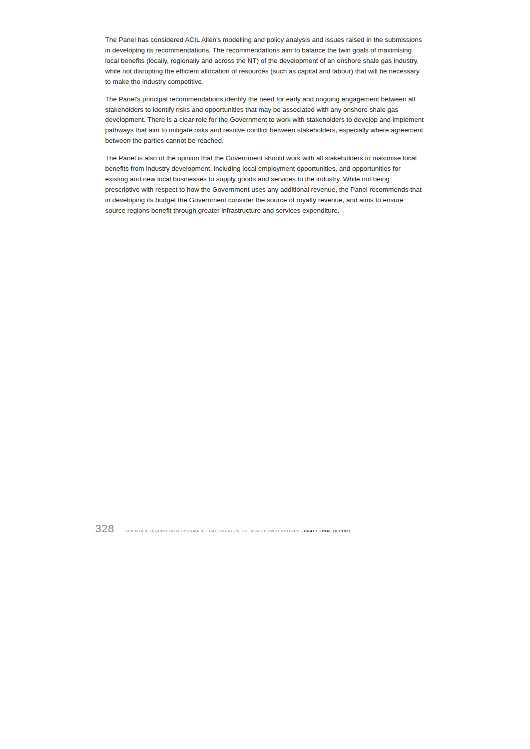The Panel has considered ACIL Allen's modelling and policy analysis and issues raised in the submissions in developing its recommendations. The recommendations aim to balance the twin goals of maximising local benefits (locally, regionally and across the NT) of the development of an onshore shale gas industry, while not disrupting the efficient allocation of resources (such as capital and labour) that will be necessary to make the industry competitive.
The Panel's principal recommendations identify the need for early and ongoing engagement between all stakeholders to identify risks and opportunities that may be associated with any onshore shale gas development. There is a clear role for the Government to work with stakeholders to develop and implement pathways that aim to mitigate risks and resolve conflict between stakeholders, especially where agreement between the parties cannot be reached.
The Panel is also of the opinion that the Government should work with all stakeholders to maximise local benefits from industry development, including local employment opportunities, and opportunities for existing and new local businesses to supply goods and services to the industry. While not being prescriptive with respect to how the Government uses any additional revenue, the Panel recommends that in developing its budget the Government consider the source of royalty revenue, and aims to ensure source regions benefit through greater infrastructure and services expenditure.
328 Scientific Inquiry into Hydraulic Fracturing in the Northern Territory - Draft Final Report